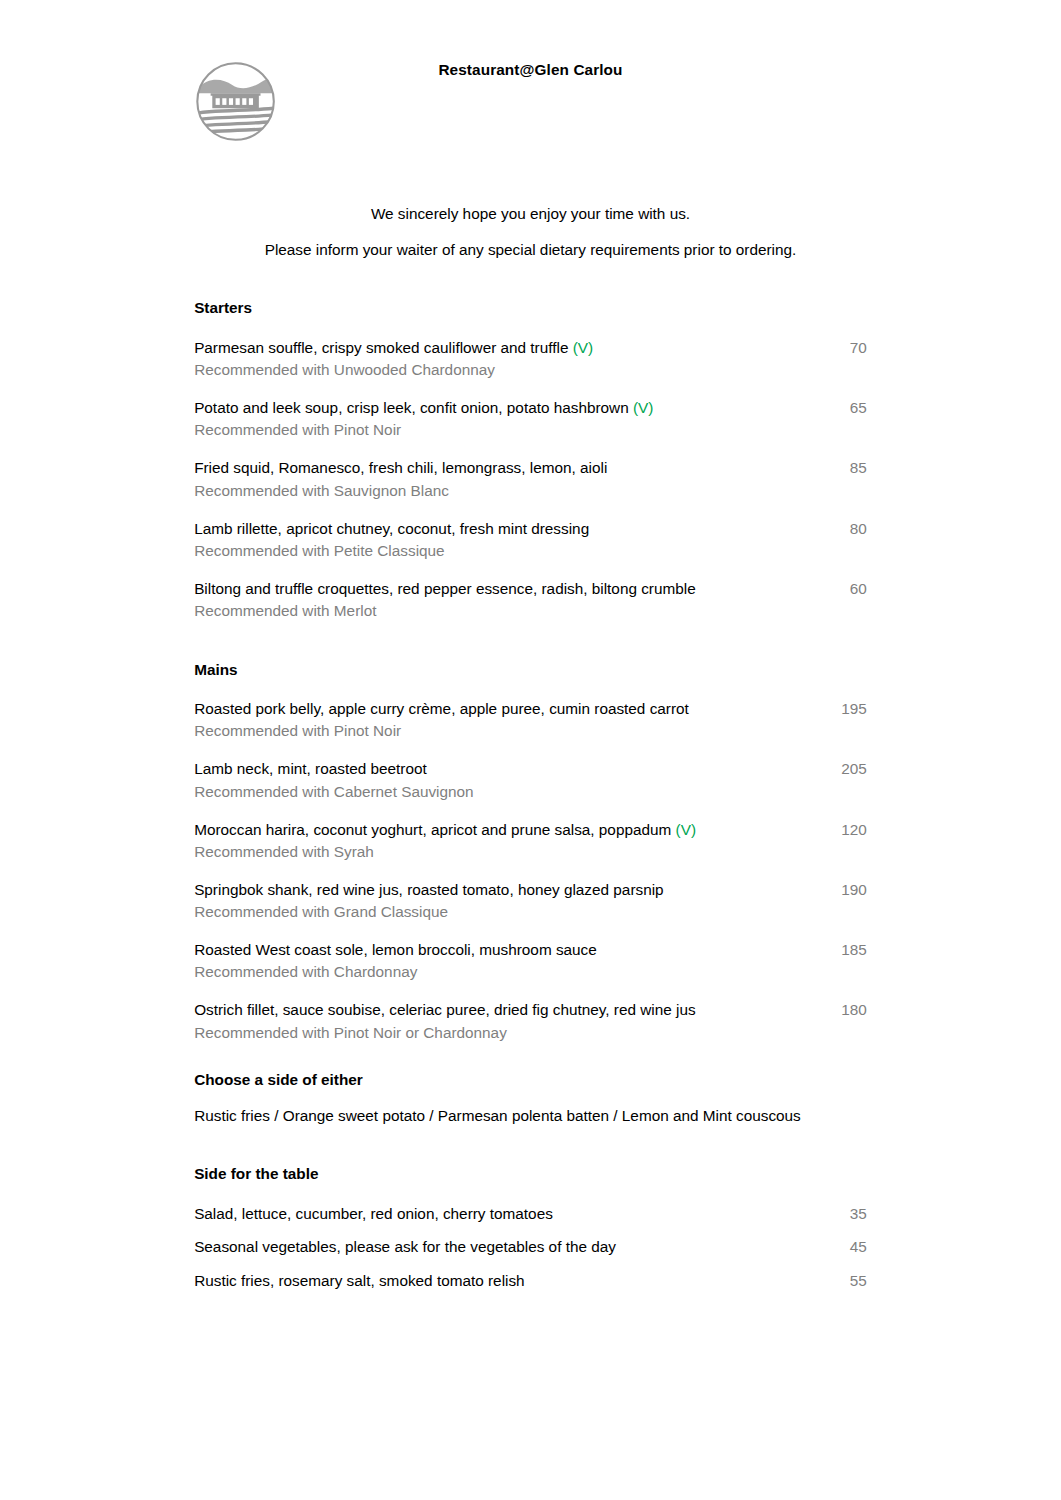Restaurant@Glen Carlou
We sincerely hope you enjoy your time with us.
Please inform your waiter of any special dietary requirements prior to ordering.
Starters
Parmesan souffle, crispy smoked cauliflower and truffle (V)
Recommended with Unwooded Chardonnay
70
Potato and leek soup, crisp leek, confit onion, potato hashbrown (V)
Recommended with Pinot Noir
65
Fried squid, Romanesco, fresh chili, lemongrass, lemon, aioli
Recommended with Sauvignon Blanc
85
Lamb rillette, apricot chutney, coconut, fresh mint dressing
Recommended with Petite Classique
80
Biltong and truffle croquettes, red pepper essence, radish, biltong crumble
Recommended with Merlot
60
Mains
Roasted pork belly, apple curry crème, apple puree, cumin roasted carrot
Recommended with Pinot Noir
195
Lamb neck, mint, roasted beetroot
Recommended with Cabernet Sauvignon
205
Moroccan harira, coconut yoghurt, apricot and prune salsa, poppadum (V)
Recommended with Syrah
120
Springbok shank, red wine jus, roasted tomato, honey glazed parsnip
Recommended with Grand Classique
190
Roasted West coast sole, lemon broccoli, mushroom sauce
Recommended with Chardonnay
185
Ostrich fillet, sauce soubise, celeriac puree, dried fig chutney, red wine jus
Recommended with Pinot Noir or Chardonnay
180
Choose a side of either
Rustic fries / Orange sweet potato / Parmesan polenta batten / Lemon and Mint couscous
Side for the table
Salad, lettuce, cucumber, red onion, cherry tomatoes
35
Seasonal vegetables, please ask for the vegetables of the day
45
Rustic fries, rosemary salt, smoked tomato relish
55